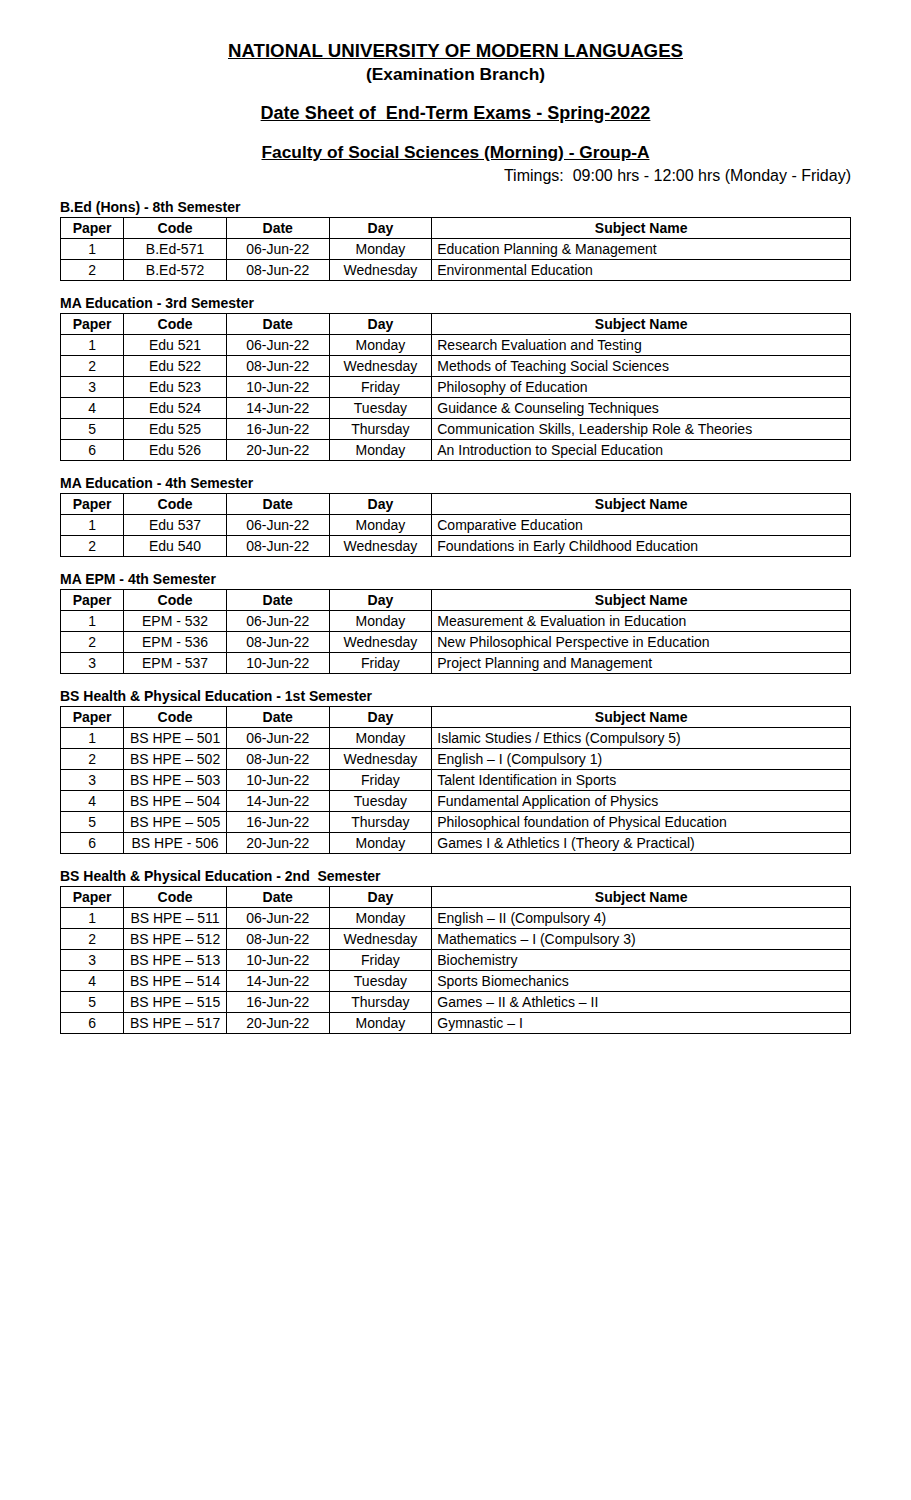NATIONAL UNIVERSITY OF MODERN LANGUAGES
(Examination Branch)
Date Sheet of End-Term Exams - Spring-2022
Faculty of Social Sciences (Morning) - Group-A
Timings: 09:00 hrs - 12:00 hrs (Monday - Friday)
B.Ed (Hons) - 8th Semester
| Paper | Code | Date | Day | Subject Name |
| --- | --- | --- | --- | --- |
| 1 | B.Ed-571 | 06-Jun-22 | Monday | Education Planning & Management |
| 2 | B.Ed-572 | 08-Jun-22 | Wednesday | Environmental Education |
MA Education - 3rd Semester
| Paper | Code | Date | Day | Subject Name |
| --- | --- | --- | --- | --- |
| 1 | Edu 521 | 06-Jun-22 | Monday | Research Evaluation and Testing |
| 2 | Edu 522 | 08-Jun-22 | Wednesday | Methods of Teaching Social Sciences |
| 3 | Edu 523 | 10-Jun-22 | Friday | Philosophy of Education |
| 4 | Edu 524 | 14-Jun-22 | Tuesday | Guidance & Counseling Techniques |
| 5 | Edu 525 | 16-Jun-22 | Thursday | Communication Skills, Leadership Role & Theories |
| 6 | Edu 526 | 20-Jun-22 | Monday | An Introduction to Special Education |
MA Education - 4th Semester
| Paper | Code | Date | Day | Subject Name |
| --- | --- | --- | --- | --- |
| 1 | Edu 537 | 06-Jun-22 | Monday | Comparative Education |
| 2 | Edu 540 | 08-Jun-22 | Wednesday | Foundations in Early Childhood Education |
MA EPM - 4th Semester
| Paper | Code | Date | Day | Subject Name |
| --- | --- | --- | --- | --- |
| 1 | EPM - 532 | 06-Jun-22 | Monday | Measurement & Evaluation in Education |
| 2 | EPM - 536 | 08-Jun-22 | Wednesday | New Philosophical Perspective in Education |
| 3 | EPM - 537 | 10-Jun-22 | Friday | Project Planning and Management |
BS Health & Physical Education - 1st Semester
| Paper | Code | Date | Day | Subject Name |
| --- | --- | --- | --- | --- |
| 1 | BS HPE – 501 | 06-Jun-22 | Monday | Islamic Studies / Ethics (Compulsory 5) |
| 2 | BS HPE – 502 | 08-Jun-22 | Wednesday | English – I (Compulsory 1) |
| 3 | BS HPE – 503 | 10-Jun-22 | Friday | Talent Identification in Sports |
| 4 | BS HPE – 504 | 14-Jun-22 | Tuesday | Fundamental Application of Physics |
| 5 | BS HPE – 505 | 16-Jun-22 | Thursday | Philosophical foundation of Physical Education |
| 6 | BS HPE - 506 | 20-Jun-22 | Monday | Games I & Athletics I (Theory & Practical) |
BS Health & Physical Education - 2nd Semester
| Paper | Code | Date | Day | Subject Name |
| --- | --- | --- | --- | --- |
| 1 | BS HPE – 511 | 06-Jun-22 | Monday | English – II (Compulsory 4) |
| 2 | BS HPE – 512 | 08-Jun-22 | Wednesday | Mathematics – I (Compulsory 3) |
| 3 | BS HPE – 513 | 10-Jun-22 | Friday | Biochemistry |
| 4 | BS HPE – 514 | 14-Jun-22 | Tuesday | Sports Biomechanics |
| 5 | BS HPE – 515 | 16-Jun-22 | Thursday | Games – II & Athletics – II |
| 6 | BS HPE – 517 | 20-Jun-22 | Monday | Gymnastic – I |